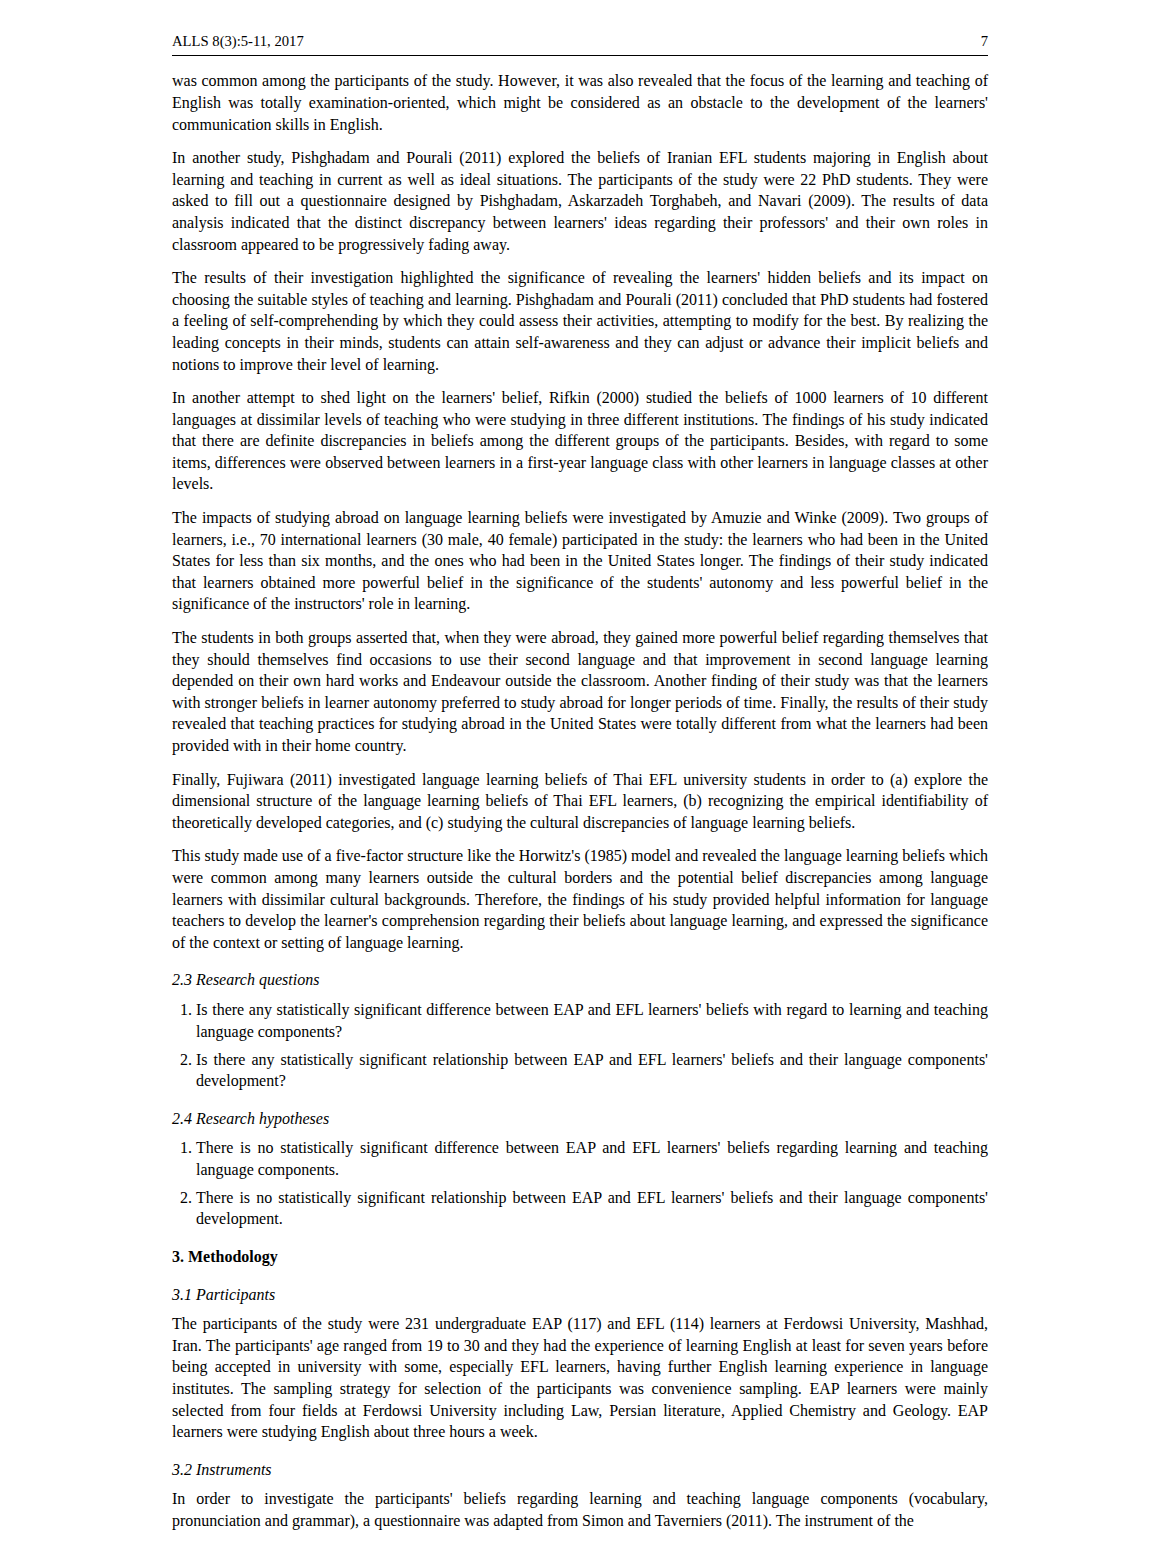ALLS 8(3):5-11, 2017 7
was common among the participants of the study. However, it was also revealed that the focus of the learning and teaching of English was totally examination-oriented, which might be considered as an obstacle to the development of the learners' communication skills in English.
In another study, Pishghadam and Pourali (2011) explored the beliefs of Iranian EFL students majoring in English about learning and teaching in current as well as ideal situations. The participants of the study were 22 PhD students. They were asked to fill out a questionnaire designed by Pishghadam, Askarzadeh Torghabeh, and Navari (2009). The results of data analysis indicated that the distinct discrepancy between learners' ideas regarding their professors' and their own roles in classroom appeared to be progressively fading away.
The results of their investigation highlighted the significance of revealing the learners' hidden beliefs and its impact on choosing the suitable styles of teaching and learning. Pishghadam and Pourali (2011) concluded that PhD students had fostered a feeling of self-comprehending by which they could assess their activities, attempting to modify for the best. By realizing the leading concepts in their minds, students can attain self-awareness and they can adjust or advance their implicit beliefs and notions to improve their level of learning.
In another attempt to shed light on the learners' belief, Rifkin (2000) studied the beliefs of 1000 learners of 10 different languages at dissimilar levels of teaching who were studying in three different institutions. The findings of his study indicated that there are definite discrepancies in beliefs among the different groups of the participants. Besides, with regard to some items, differences were observed between learners in a first-year language class with other learners in language classes at other levels.
The impacts of studying abroad on language learning beliefs were investigated by Amuzie and Winke (2009). Two groups of learners, i.e., 70 international learners (30 male, 40 female) participated in the study: the learners who had been in the United States for less than six months, and the ones who had been in the United States longer. The findings of their study indicated that learners obtained more powerful belief in the significance of the students' autonomy and less powerful belief in the significance of the instructors' role in learning.
The students in both groups asserted that, when they were abroad, they gained more powerful belief regarding themselves that they should themselves find occasions to use their second language and that improvement in second language learning depended on their own hard works and Endeavour outside the classroom. Another finding of their study was that the learners with stronger beliefs in learner autonomy preferred to study abroad for longer periods of time. Finally, the results of their study revealed that teaching practices for studying abroad in the United States were totally different from what the learners had been provided with in their home country.
Finally, Fujiwara (2011) investigated language learning beliefs of Thai EFL university students in order to (a) explore the dimensional structure of the language learning beliefs of Thai EFL learners, (b) recognizing the empirical identifiability of theoretically developed categories, and (c) studying the cultural discrepancies of language learning beliefs.
This study made use of a five-factor structure like the Horwitz's (1985) model and revealed the language learning beliefs which were common among many learners outside the cultural borders and the potential belief discrepancies among language learners with dissimilar cultural backgrounds. Therefore, the findings of his study provided helpful information for language teachers to develop the learner's comprehension regarding their beliefs about language learning, and expressed the significance of the context or setting of language learning.
2.3 Research questions
Is there any statistically significant difference between EAP and EFL learners' beliefs with regard to learning and teaching language components?
Is there any statistically significant relationship between EAP and EFL learners' beliefs and their language components' development?
2.4 Research hypotheses
There is no statistically significant difference between EAP and EFL learners' beliefs regarding learning and teaching language components.
There is no statistically significant relationship between EAP and EFL learners' beliefs and their language components' development.
3. Methodology
3.1 Participants
The participants of the study were 231 undergraduate EAP (117) and EFL (114) learners at Ferdowsi University, Mashhad, Iran. The participants' age ranged from 19 to 30 and they had the experience of learning English at least for seven years before being accepted in university with some, especially EFL learners, having further English learning experience in language institutes. The sampling strategy for selection of the participants was convenience sampling. EAP learners were mainly selected from four fields at Ferdowsi University including Law, Persian literature, Applied Chemistry and Geology. EAP learners were studying English about three hours a week.
3.2 Instruments
In order to investigate the participants' beliefs regarding learning and teaching language components (vocabulary, pronunciation and grammar), a questionnaire was adapted from Simon and Taverniers (2011). The instrument of the